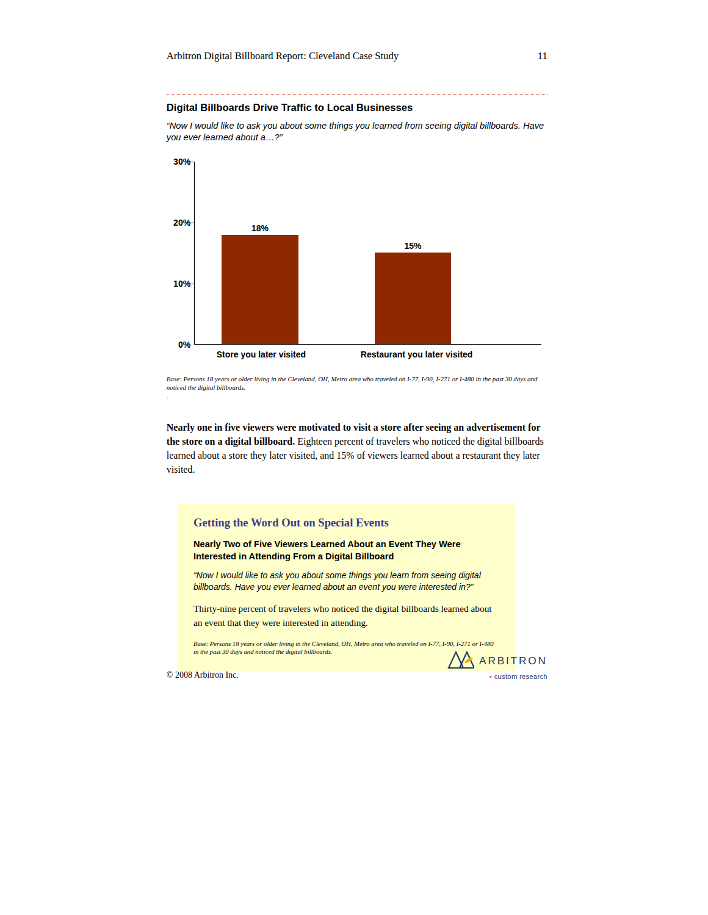Arbitron Digital Billboard Report: Cleveland Case Study 11
Digital Billboards Drive Traffic to Local Businesses
“Now I would like to ask you about some things you learned from seeing digital billboards. Have you ever learned about a…?”
30%
20%
10%
0%
18%
15%
Store you later visited Restaurant you later visited
Base: Persons 18 years or older living in the Cleveland, OH, Metro area who traveled on I-77, I-90, I-271 or I-480 in the past 30 days and noticed the digital billboards.
.
Nearly one in five viewers were motivated to visit a store after seeing an advertisement for the store on a digital billboard. Eighteen percent of travelers who noticed the digital billboards learned about a store they later visited, and 15% of viewers learned about a restaurant they later visited.
Getting the Word Out on Special Events
Nearly Two of Five Viewers Learned About an Event They Were Interested in Attending From a Digital Billboard
“Now I would like to ask you about some things you learn from seeing digital billboards. Have you ever learned about an event you were interested in?”
Thirty-nine percent of travelers who noticed the digital billboards learned about an event that they were interested in attending.
Base: Persons 18 years or older living in the Cleveland, OH, Metro area who traveled on I-77, I-90, I-271 or I-480 in the past 30 days and noticed the digital billboards.
© 2008 Arbitron Inc.
ARBITRON
• custom research